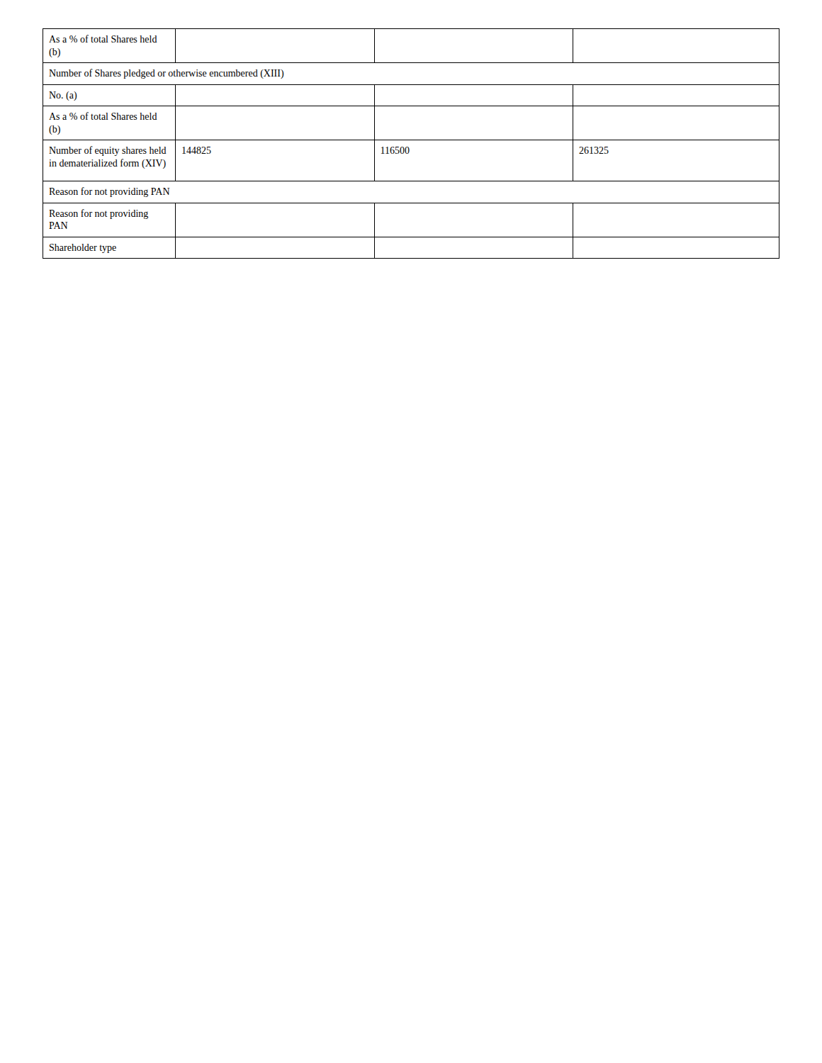| As a % of total Shares held (b) | | | |
| Number of Shares pledged or otherwise encumbered (XIII) |
| No. (a) | | | |
| As a % of total Shares held (b) | | | |
| Number of equity shares held in dematerialized form (XIV) | 144825 | 116500 | 261325 |
| Reason for not providing PAN |
| Reason for not providing PAN | | | |
| Shareholder type | | | |